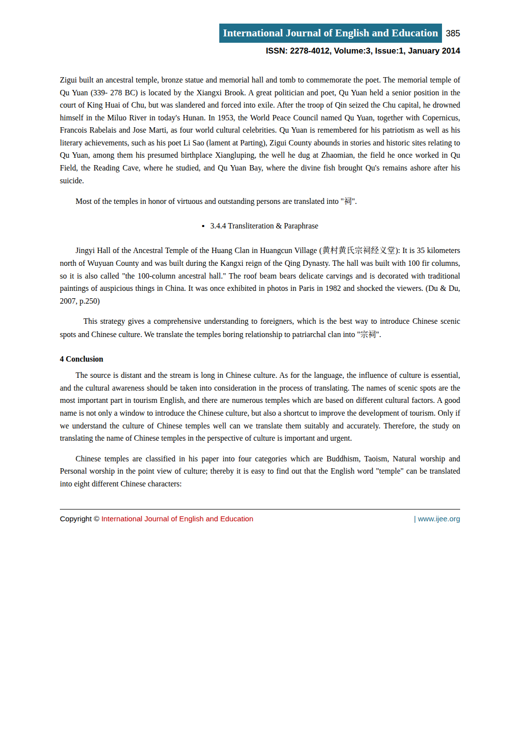International Journal of English and Education 385
ISSN: 2278-4012, Volume:3, Issue:1, January 2014
Zigui built an ancestral temple, bronze statue and memorial hall and tomb to commemorate the poet. The memorial temple of Qu Yuan (339- 278 BC) is located by the Xiangxi Brook. A great politician and poet, Qu Yuan held a senior position in the court of King Huai of Chu, but was slandered and forced into exile. After the troop of Qin seized the Chu capital, he drowned himself in the Miluo River in today's Hunan. In 1953, the World Peace Council named Qu Yuan, together with Copernicus, Francois Rabelais and Jose Marti, as four world cultural celebrities. Qu Yuan is remembered for his patriotism as well as his literary achievements, such as his poet Li Sao (lament at Parting), Zigui County abounds in stories and historic sites relating to Qu Yuan, among them his presumed birthplace Xiangluping, the well he dug at Zhaomian, the field he once worked in Qu Field, the Reading Cave, where he studied, and Qu Yuan Bay, where the divine fish brought Qu's remains ashore after his suicide.
Most of the temples in honor of virtuous and outstanding persons are translated into "祠".
3.4.4 Transliteration & Paraphrase
Jingyi Hall of the Ancestral Temple of the Huang Clan in Huangcun Village (黄村黄氏宗祠经义堂): It is 35 kilometers north of Wuyuan County and was built during the Kangxi reign of the Qing Dynasty. The hall was built with 100 fir columns, so it is also called "the 100-column ancestral hall." The roof beam bears delicate carvings and is decorated with traditional paintings of auspicious things in China. It was once exhibited in photos in Paris in 1982 and shocked the viewers. (Du & Du, 2007, p.250)
This strategy gives a comprehensive understanding to foreigners, which is the best way to introduce Chinese scenic spots and Chinese culture. We translate the temples boring relationship to patriarchal clan into "宗祠".
4 Conclusion
The source is distant and the stream is long in Chinese culture. As for the language, the influence of culture is essential, and the cultural awareness should be taken into consideration in the process of translating. The names of scenic spots are the most important part in tourism English, and there are numerous temples which are based on different cultural factors. A good name is not only a window to introduce the Chinese culture, but also a shortcut to improve the development of tourism. Only if we understand the culture of Chinese temples well can we translate them suitably and accurately. Therefore, the study on translating the name of Chinese temples in the perspective of culture is important and urgent.
Chinese temples are classified in his paper into four categories which are Buddhism, Taoism, Natural worship and Personal worship in the point view of culture; thereby it is easy to find out that the English word "temple" can be translated into eight different Chinese characters:
Copyright © International Journal of English and Education | www.ijee.org